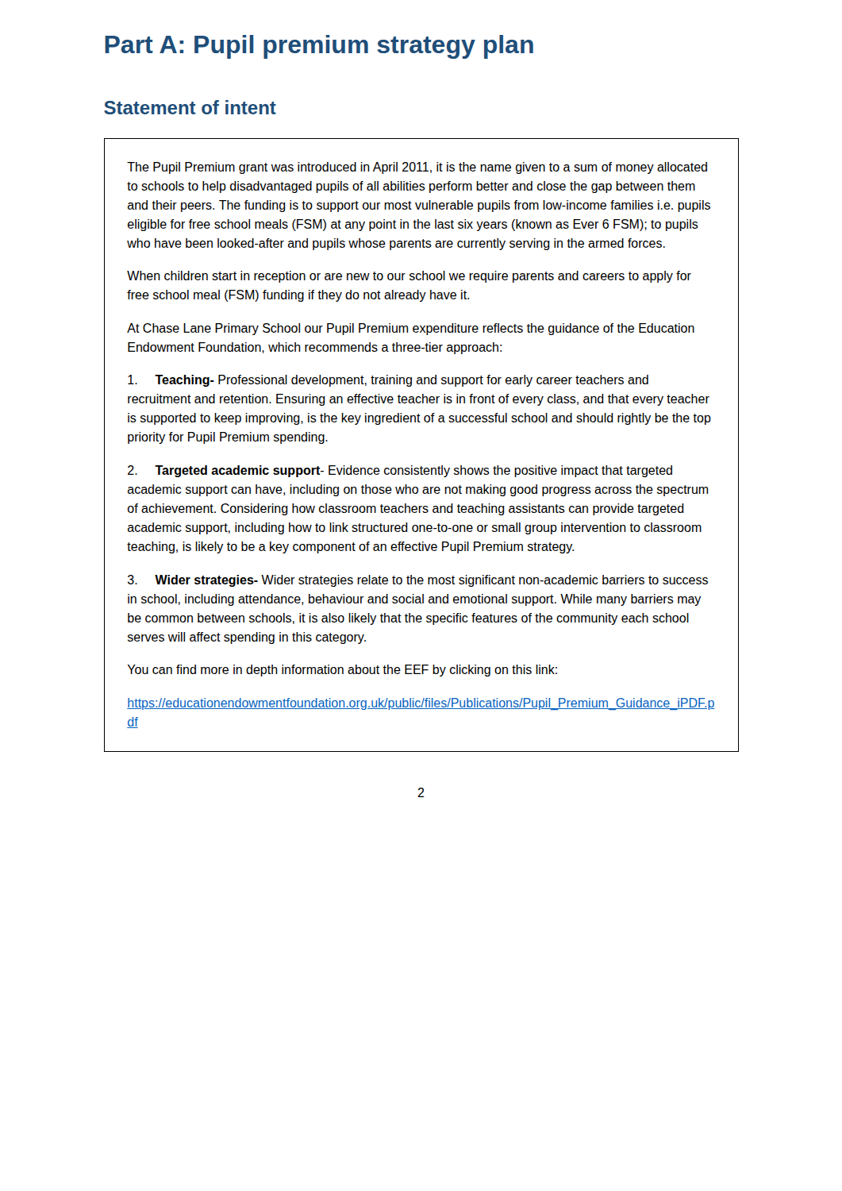Part A: Pupil premium strategy plan
Statement of intent
The Pupil Premium grant was introduced in April 2011, it is the name given to a sum of money allocated to schools to help disadvantaged pupils of all abilities perform better and close the gap between them and their peers. The funding is to support our most vulnerable pupils from low-income families i.e. pupils eligible for free school meals (FSM) at any point in the last six years (known as Ever 6 FSM); to pupils who have been looked-after and pupils whose parents are currently serving in the armed forces.
When children start in reception or are new to our school we require parents and careers to apply for free school meal (FSM) funding if they do not already have it.
At Chase Lane Primary School our Pupil Premium expenditure reflects the guidance of the Education Endowment Foundation, which recommends a three-tier approach:
1. Teaching- Professional development, training and support for early career teachers and recruitment and retention. Ensuring an effective teacher is in front of every class, and that every teacher is supported to keep improving, is the key ingredient of a successful school and should rightly be the top priority for Pupil Premium spending.
2. Targeted academic support- Evidence consistently shows the positive impact that targeted academic support can have, including on those who are not making good progress across the spectrum of achievement. Considering how classroom teachers and teaching assistants can provide targeted academic support, including how to link structured one-to-one or small group intervention to classroom teaching, is likely to be a key component of an effective Pupil Premium strategy.
3. Wider strategies- Wider strategies relate to the most significant non-academic barriers to success in school, including attendance, behaviour and social and emotional support. While many barriers may be common between schools, it is also likely that the specific features of the community each school serves will affect spending in this category.
You can find more in depth information about the EEF by clicking on this link:
https://educationendowmentfoundation.org.uk/public/files/Publications/Pupil_Premium_Guidance_iPDF.pdf
2